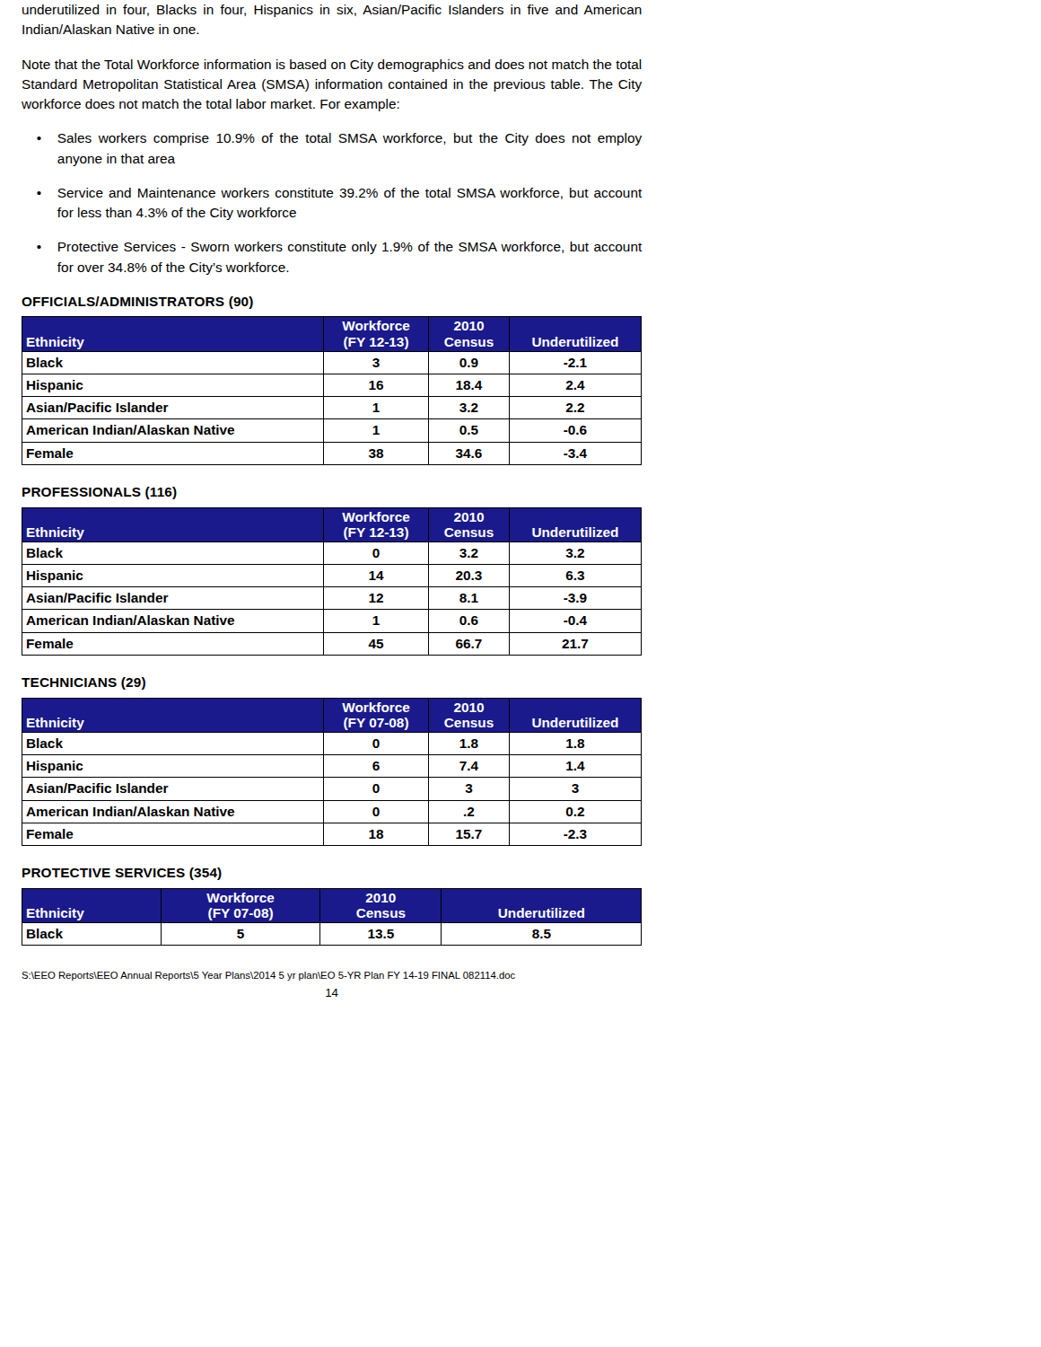underutilized in four, Blacks in four, Hispanics in six, Asian/Pacific Islanders in five and American Indian/Alaskan Native in one.
Note that the Total Workforce information is based on City demographics and does not match the total Standard Metropolitan Statistical Area (SMSA) information contained in the previous table. The City workforce does not match the total labor market. For example:
Sales workers comprise 10.9% of the total SMSA workforce, but the City does not employ anyone in that area
Service and Maintenance workers constitute 39.2% of the total SMSA workforce, but account for less than 4.3% of the City workforce
Protective Services - Sworn workers constitute only 1.9% of the SMSA workforce, but account for over 34.8% of the City’s workforce.
OFFICIALS/ADMINISTRATORS (90)
| Ethnicity | Workforce (FY 12-13) | 2010 Census | Underutilized |
| --- | --- | --- | --- |
| Black | 3 | 0.9 | -2.1 |
| Hispanic | 16 | 18.4 | 2.4 |
| Asian/Pacific Islander | 1 | 3.2 | 2.2 |
| American Indian/Alaskan Native | 1 | 0.5 | -0.6 |
| Female | 38 | 34.6 | -3.4 |
PROFESSIONALS (116)
| Ethnicity | Workforce (FY 12-13) | 2010 Census | Underutilized |
| --- | --- | --- | --- |
| Black | 0 | 3.2 | 3.2 |
| Hispanic | 14 | 20.3 | 6.3 |
| Asian/Pacific Islander | 12 | 8.1 | -3.9 |
| American Indian/Alaskan Native | 1 | 0.6 | -0.4 |
| Female | 45 | 66.7 | 21.7 |
TECHNICIANS (29)
| Ethnicity | Workforce (FY 07-08) | 2010 Census | Underutilized |
| --- | --- | --- | --- |
| Black | 0 | 1.8 | 1.8 |
| Hispanic | 6 | 7.4 | 1.4 |
| Asian/Pacific Islander | 0 | 3 | 3 |
| American Indian/Alaskan Native | 0 | .2 | 0.2 |
| Female | 18 | 15.7 | -2.3 |
PROTECTIVE SERVICES (354)
| Ethnicity | Workforce (FY 07-08) | 2010 Census | Underutilized |
| --- | --- | --- | --- |
| Black | 5 | 13.5 | 8.5 |
S:\EEO Reports\EEO Annual Reports\5 Year Plans\2014 5 yr plan\EO 5-YR Plan FY 14-19 FINAL 082114.doc
14